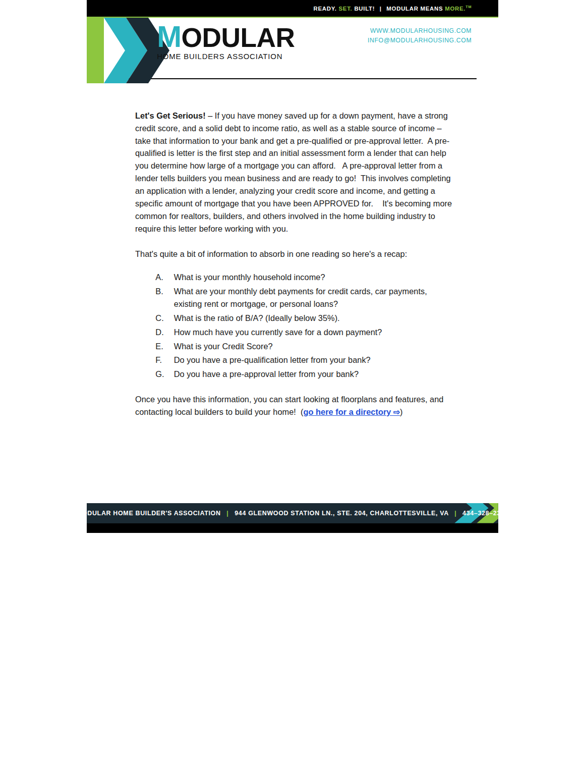READY. SET. BUILT! | MODULAR MEANS MORE.TM
MODULAR
HOME BUILDERS ASSOCIATION
WWW.MODULARHOUSING.COM
INFO@MODULARHOUSING.COM
Let's Get Serious! – If you have money saved up for a down payment, have a strong credit score, and a solid debt to income ratio, as well as a stable source of income – take that information to your bank and get a pre-qualified or pre-approval letter. A pre-qualified is letter is the first step and an initial assessment form a lender that can help you determine how large of a mortgage you can afford. A pre-approval letter from a lender tells builders you mean business and are ready to go! This involves completing an application with a lender, analyzing your credit score and income, and getting a specific amount of mortgage that you have been APPROVED for. It's becoming more common for realtors, builders, and others involved in the home building industry to require this letter before working with you.
That's quite a bit of information to absorb in one reading so here's a recap:
What is your monthly household income?
What are your monthly debt payments for credit cards, car payments, existing rent or mortgage, or personal loans?
What is the ratio of B/A? (Ideally below 35%).
How much have you currently save for a down payment?
What is your Credit Score?
Do you have a pre-qualification letter from your bank?
Do you have a pre-approval letter from your bank?
Once you have this information, you can start looking at floorplans and features, and contacting local builders to build your home! (go here for a directory ⇨)
MODULAR HOME BUILDER'S ASSOCIATION | 944 GLENWOOD STATION LN., STE. 204, CHARLOTTESVILLE, VA | 434–328–2387